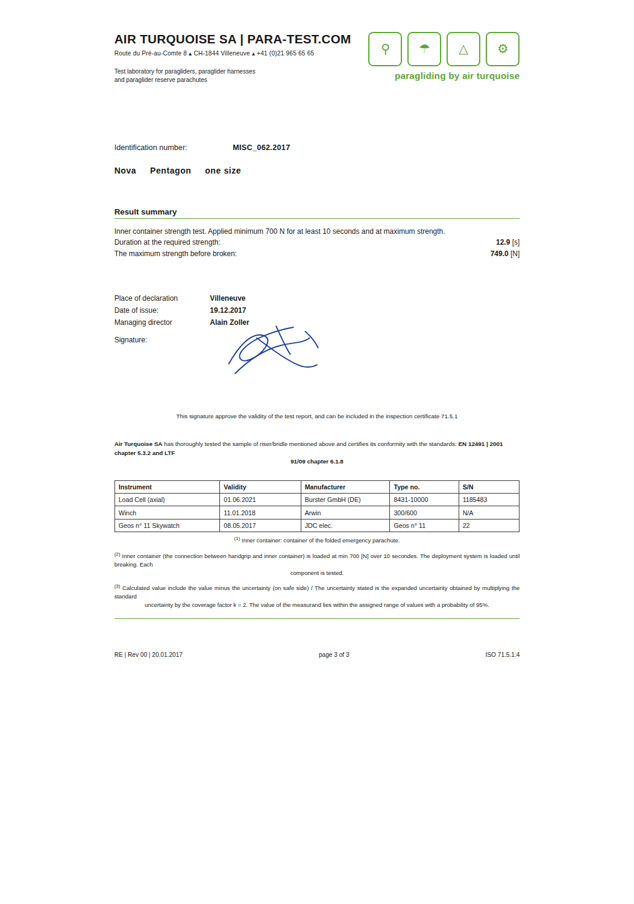AIR TURQUOISE SA | PARA-TEST.COM
Route du Pré-au-Comte 8 ▴ CH-1844 Villeneuve ▴ +41 (0)21 965 65 65
Test laboratory for paragliders, paraglider harnesses
and paraglider reserve parachutes
⚲
☂
△
⚙
paragliding by air turquoise
Identification number:
MISC_062.2017
Nova Pentagon one size
Result summary
Inner container strength test. Applied minimum 700 N for at least 10 seconds and at maximum strength.
Duration at the required strength:
12.9 [s]
The maximum strength before broken:
749.0 [N]
Place of declaration
Villeneuve
Date of issue:
19.12.2017
Managing director
Alain Zoller
Signature:
This signature approve the validity of the test report, and can be included in the inspection certificate 71.5.1
Air Turquoise SA has thoroughly tested the sample of riser/bridle mentioned above and certifies its conformity with the standards: EN 12491 | 2001 chapter 5.3.2 and LTF
91/09 chapter 6.1.8
| Instrument | Validity | Manufacturer | Type no. | S/N |
| --- | --- | --- | --- | --- |
| Load Cell (axial) | 01.06.2021 | Burster GmbH (DE) | 8431-10000 | 1185483 |
| Winch | 11.01.2018 | Arwin | 300/600 | N/A |
| Geos n° 11 Skywatch | 08.05.2017 | JDC elec. | Geos n° 11 | 22 |
(1) Inner container: container of the folded emergency parachute.
(2) Inner container (the connection between handgrip and inner container) is loaded at min 700 [N] over 10 secondes. The deployment system is loaded until breaking. Each component is tested.
(3) Calculated value include the value minus the uncertainty (on safe side) / The uncertainty stated is the expanded uncertainty obtained by multiplying the standard uncertainty by the coverage factor k = 2. The value of the measurand lies within the assigned range of values with a probability of 95%.
RE | Rev 00 | 20.01.2017
page 3 of 3
ISO 71.5.1.4